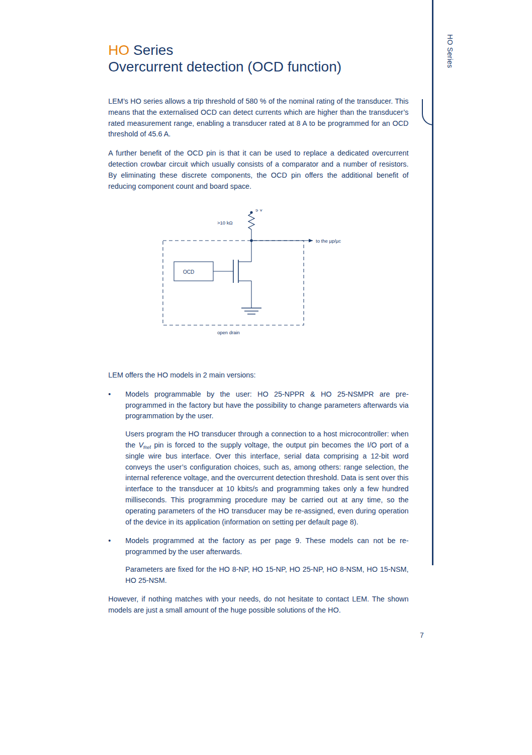HO Series
HO Series Overcurrent detection (OCD function)
LEM’s HO series allows a trip threshold of 580 % of the nominal rating of the transducer. This means that the externalised OCD can detect currents which are higher than the transducer’s rated measurement range, enabling a transducer rated at 8 A to be programmed for an OCD threshold of 45.6 A.
A further benefit of the OCD pin is that it can be used to replace a dedicated overcurrent detection crowbar circuit which usually consists of a comparator and a number of resistors. By eliminating these discrete components, the OCD pin offers the additional benefit of reducing component count and board space.
5 V >10 kΩ to the µp/µc OCD open drain
LEM offers the HO models in 2 main versions:
•
Models programmable by the user: HO 25-NPPR & HO 25-NSMPR are pre-programmed in the factory but have the possibility to change parameters afterwards via programmation by the user.
Users program the HO transducer through a connection to a host microcontroller: when the VRef pin is forced to the supply voltage, the output pin becomes the I/O port of a single wire bus interface. Over this interface, serial data comprising a 12-bit word conveys the user’s configuration choices, such as, among others: range selection, the internal reference voltage, and the overcurrent detection threshold. Data is sent over this interface to the transducer at 10 kbits/s and programming takes only a few hundred milliseconds. This programming procedure may be carried out at any time, so the operating parameters of the HO transducer may be re-assigned, even during operation of the device in its application (information on setting per default page 8).
•
Models programmed at the factory as per page 9. These models can not be re-programmed by the user afterwards.
Parameters are fixed for the HO 8-NP, HO 15-NP, HO 25-NP, HO 8-NSM, HO 15-NSM, HO 25-NSM.
However, if nothing matches with your needs, do not hesitate to contact LEM. The shown models are just a small amount of the huge possible solutions of the HO.
7